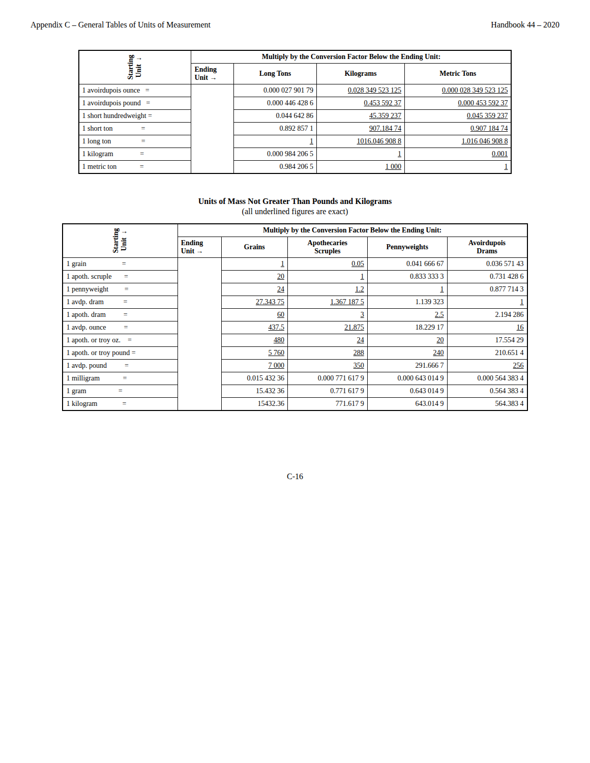Appendix C – General Tables of Units of Measurement
Handbook 44 – 2020
| Starting Unit ↓ | Multiply by the Conversion Factor Below the Ending Unit: |
| Ending Unit → | Long Tons | Kilograms | Metric Tons |
| 1 avoirdupois ounce = | | 0.000 027 901 79 | 0.028 349 523 125 | 0.000 028 349 523 125 |
| 1 avoirdupois pound = | | 0.000 446 428 6 | 0.453 592 37 | 0.000 453 592 37 |
| 1 short hundredweight = | | 0.044 642 86 | 45.359 237 | 0.045 359 237 |
| 1 short ton = | | 0.892 857 1 | 907.184 74 | 0.907 184 74 |
| 1 long ton = | | 1 | 1016.046 908 8 | 1.016 046 908 8 |
| 1 kilogram = | | 0.000 984 206 5 | 1 | 0.001 |
| 1 metric ton = | | 0.984 206 5 | 1 000 | 1 |
Units of Mass Not Greater Than Pounds and Kilograms
(all underlined figures are exact)
| Starting Unit ↓ | Multiply by the Conversion Factor Below the Ending Unit: |
| Ending Unit → | Grains | Apothecaries Scruples | Pennyweights | Avoirdupois Drams |
| 1 grain = | | 1 | 0.05 | 0.041 666 67 | 0.036 571 43 |
| 1 apoth. scruple = | | 20 | 1 | 0.833 333 3 | 0.731 428 6 |
| 1 pennyweight = | | 24 | 1.2 | 1 | 0.877 714 3 |
| 1 avdp. dram = | | 27.343 75 | 1.367 187 5 | 1.139 323 | 1 |
| 1 apoth. dram = | | 60 | 3 | 2.5 | 2.194 286 |
| 1 avdp. ounce = | | 437.5 | 21.875 | 18.229 17 | 16 |
| 1 apoth. or troy oz. = | | 480 | 24 | 20 | 17.554 29 |
| 1 apoth. or troy pound = | | 5 760 | 288 | 240 | 210.651 4 |
| 1 avdp. pound = | | 7 000 | 350 | 291.666 7 | 256 |
| 1 milligram = | | 0.015 432 36 | 0.000 771 617 9 | 0.000 643 014 9 | 0.000 564 383 4 |
| 1 gram = | | 15.432 36 | 0.771 617 9 | 0.643 014 9 | 0.564 383 4 |
| 1 kilogram = | | 15432.36 | 771.617 9 | 643.014 9 | 564.383 4 |
C-16